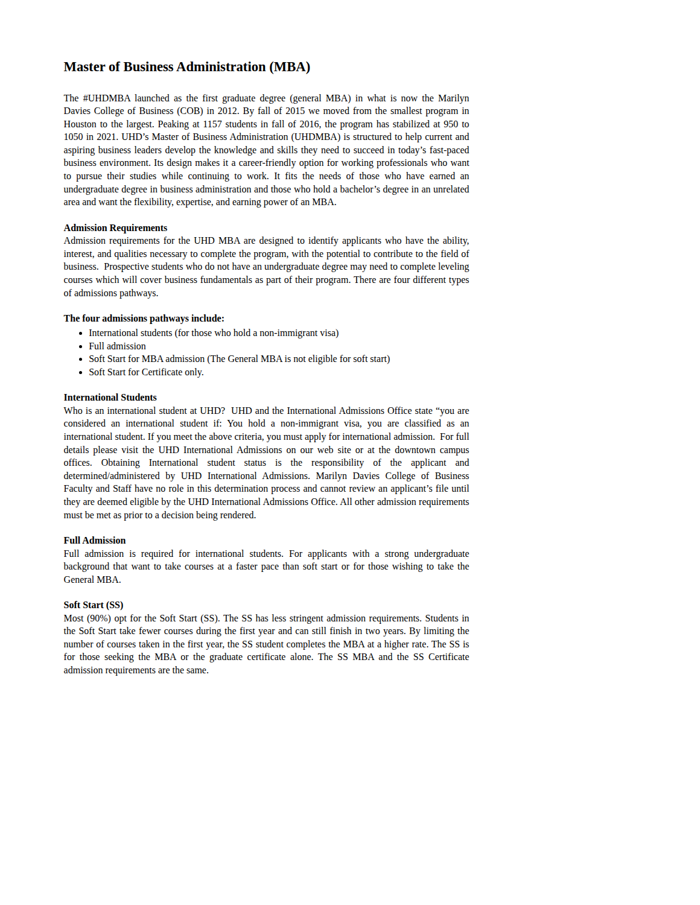Master of Business Administration (MBA)
The #UHDMBA launched as the first graduate degree (general MBA) in what is now the Marilyn Davies College of Business (COB) in 2012. By fall of 2015 we moved from the smallest program in Houston to the largest. Peaking at 1157 students in fall of 2016, the program has stabilized at 950 to 1050 in 2021. UHD’s Master of Business Administration (UHDMBA) is structured to help current and aspiring business leaders develop the knowledge and skills they need to succeed in today’s fast-paced business environment. Its design makes it a career-friendly option for working professionals who want to pursue their studies while continuing to work. It fits the needs of those who have earned an undergraduate degree in business administration and those who hold a bachelor’s degree in an unrelated area and want the flexibility, expertise, and earning power of an MBA.
Admission Requirements
Admission requirements for the UHD MBA are designed to identify applicants who have the ability, interest, and qualities necessary to complete the program, with the potential to contribute to the field of business. Prospective students who do not have an undergraduate degree may need to complete leveling courses which will cover business fundamentals as part of their program. There are four different types of admissions pathways.
The four admissions pathways include:
International students (for those who hold a non-immigrant visa)
Full admission
Soft Start for MBA admission (The General MBA is not eligible for soft start)
Soft Start for Certificate only.
International Students
Who is an international student at UHD? UHD and the International Admissions Office state “you are considered an international student if: You hold a non-immigrant visa, you are classified as an international student. If you meet the above criteria, you must apply for international admission. For full details please visit the UHD International Admissions on our web site or at the downtown campus offices. Obtaining International student status is the responsibility of the applicant and determined/administered by UHD International Admissions. Marilyn Davies College of Business Faculty and Staff have no role in this determination process and cannot review an applicant’s file until they are deemed eligible by the UHD International Admissions Office. All other admission requirements must be met as prior to a decision being rendered.
Full Admission
Full admission is required for international students. For applicants with a strong undergraduate background that want to take courses at a faster pace than soft start or for those wishing to take the General MBA.
Soft Start (SS)
Most (90%) opt for the Soft Start (SS). The SS has less stringent admission requirements. Students in the Soft Start take fewer courses during the first year and can still finish in two years. By limiting the number of courses taken in the first year, the SS student completes the MBA at a higher rate. The SS is for those seeking the MBA or the graduate certificate alone. The SS MBA and the SS Certificate admission requirements are the same.